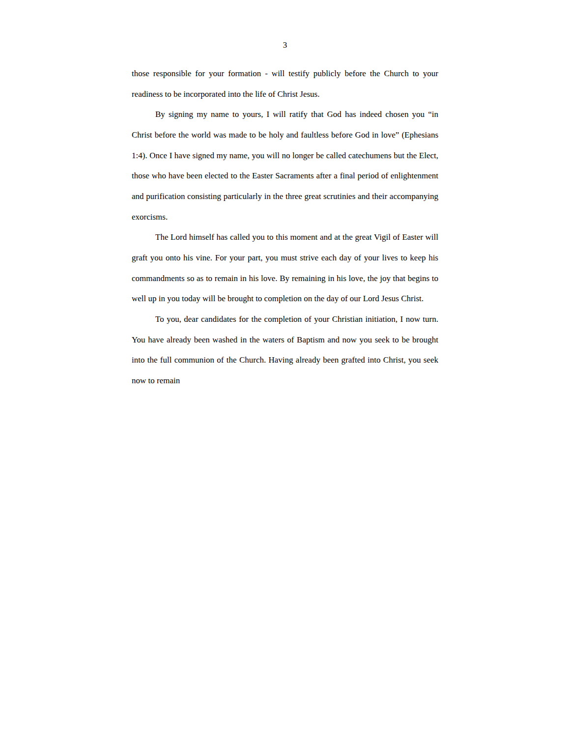3
those responsible for your formation - will testify publicly before the Church to your readiness to be incorporated into the life of Christ Jesus.
By signing my name to yours, I will ratify that God has indeed chosen you “in Christ before the world was made to be holy and faultless before God in love” (Ephesians 1:4). Once I have signed my name, you will no longer be called catechumens but the Elect, those who have been elected to the Easter Sacraments after a final period of enlightenment and purification consisting particularly in the three great scrutinies and their accompanying exorcisms.
The Lord himself has called you to this moment and at the great Vigil of Easter will graft you onto his vine. For your part, you must strive each day of your lives to keep his commandments so as to remain in his love. By remaining in his love, the joy that begins to well up in you today will be brought to completion on the day of our Lord Jesus Christ.
To you, dear candidates for the completion of your Christian initiation, I now turn. You have already been washed in the waters of Baptism and now you seek to be brought into the full communion of the Church. Having already been grafted into Christ, you seek now to remain